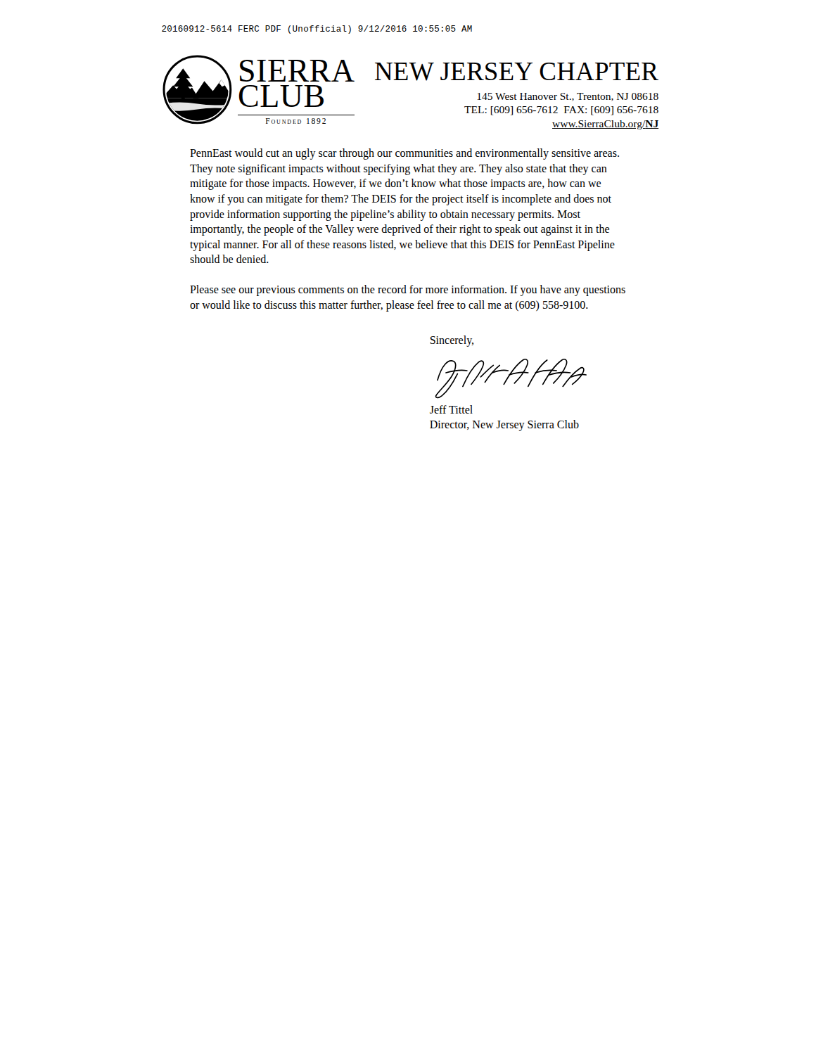20160912-5614 FERC PDF (Unofficial) 9/12/2016 10:55:05 AM
SIERRA CLUB Founded 1892
NEW JERSEY CHAPTER
145 West Hanover St., Trenton, NJ 08618
TEL: [609] 656-7612 FAX: [609] 656-7618
www.SierraClub.org/NJ
PennEast would cut an ugly scar through our communities and environmentally sensitive areas. They note significant impacts without specifying what they are. They also state that they can mitigate for those impacts. However, if we don’t know what those impacts are, how can we know if you can mitigate for them? The DEIS for the project itself is incomplete and does not provide information supporting the pipeline’s ability to obtain necessary permits. Most importantly, the people of the Valley were deprived of their right to speak out against it in the typical manner. For all of these reasons listed, we believe that this DEIS for PennEast Pipeline should be denied.
Please see our previous comments on the record for more information. If you have any questions or would like to discuss this matter further, please feel free to call me at (609) 558-9100.
Sincerely,
Jeff Tittel
Director, New Jersey Sierra Club